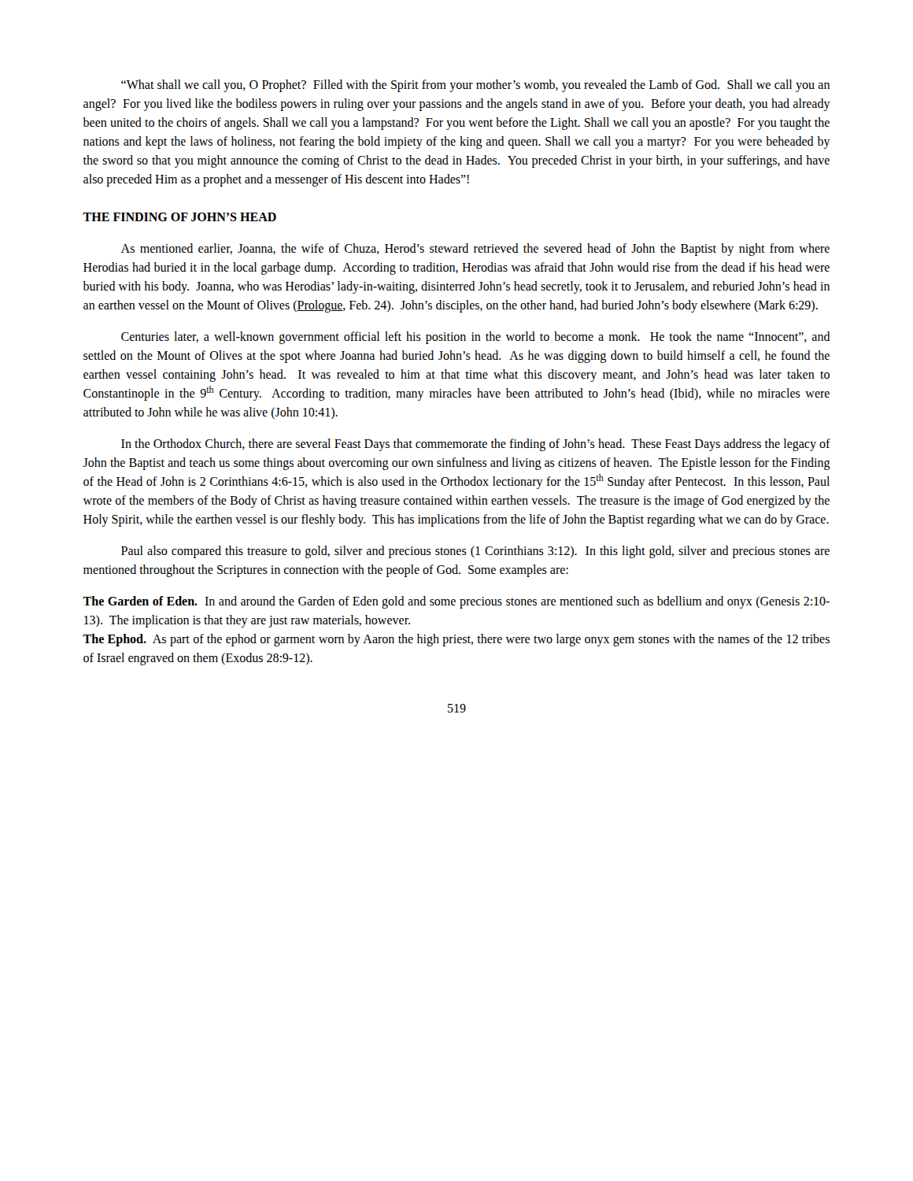“What shall we call you, O Prophet? Filled with the Spirit from your mother’s womb, you revealed the Lamb of God. Shall we call you an angel? For you lived like the bodiless powers in ruling over your passions and the angels stand in awe of you. Before your death, you had already been united to the choirs of angels. Shall we call you a lampstand? For you went before the Light. Shall we call you an apostle? For you taught the nations and kept the laws of holiness, not fearing the bold impiety of the king and queen. Shall we call you a martyr? For you were beheaded by the sword so that you might announce the coming of Christ to the dead in Hades. You preceded Christ in your birth, in your sufferings, and have also preceded Him as a prophet and a messenger of His descent into Hades”!
THE FINDING OF JOHN’S HEAD
As mentioned earlier, Joanna, the wife of Chuza, Herod’s steward retrieved the severed head of John the Baptist by night from where Herodias had buried it in the local garbage dump. According to tradition, Herodias was afraid that John would rise from the dead if his head were buried with his body. Joanna, who was Herodias’ lady-in-waiting, disinterred John’s head secretly, took it to Jerusalem, and reburied John’s head in an earthen vessel on the Mount of Olives (Prologue, Feb. 24). John’s disciples, on the other hand, had buried John’s body elsewhere (Mark 6:29).
Centuries later, a well-known government official left his position in the world to become a monk. He took the name “Innocent”, and settled on the Mount of Olives at the spot where Joanna had buried John’s head. As he was digging down to build himself a cell, he found the earthen vessel containing John’s head. It was revealed to him at that time what this discovery meant, and John’s head was later taken to Constantinople in the 9th Century. According to tradition, many miracles have been attributed to John’s head (Ibid), while no miracles were attributed to John while he was alive (John 10:41).
In the Orthodox Church, there are several Feast Days that commemorate the finding of John’s head. These Feast Days address the legacy of John the Baptist and teach us some things about overcoming our own sinfulness and living as citizens of heaven. The Epistle lesson for the Finding of the Head of John is 2 Corinthians 4:6-15, which is also used in the Orthodox lectionary for the 15th Sunday after Pentecost. In this lesson, Paul wrote of the members of the Body of Christ as having treasure contained within earthen vessels. The treasure is the image of God energized by the Holy Spirit, while the earthen vessel is our fleshly body. This has implications from the life of John the Baptist regarding what we can do by Grace.
Paul also compared this treasure to gold, silver and precious stones (1 Corinthians 3:12). In this light gold, silver and precious stones are mentioned throughout the Scriptures in connection with the people of God. Some examples are:
The Garden of Eden. In and around the Garden of Eden gold and some precious stones are mentioned such as bdellium and onyx (Genesis 2:10-13). The implication is that they are just raw materials, however.
The Ephod. As part of the ephod or garment worn by Aaron the high priest, there were two large onyx gem stones with the names of the 12 tribes of Israel engraved on them (Exodus 28:9-12).
519